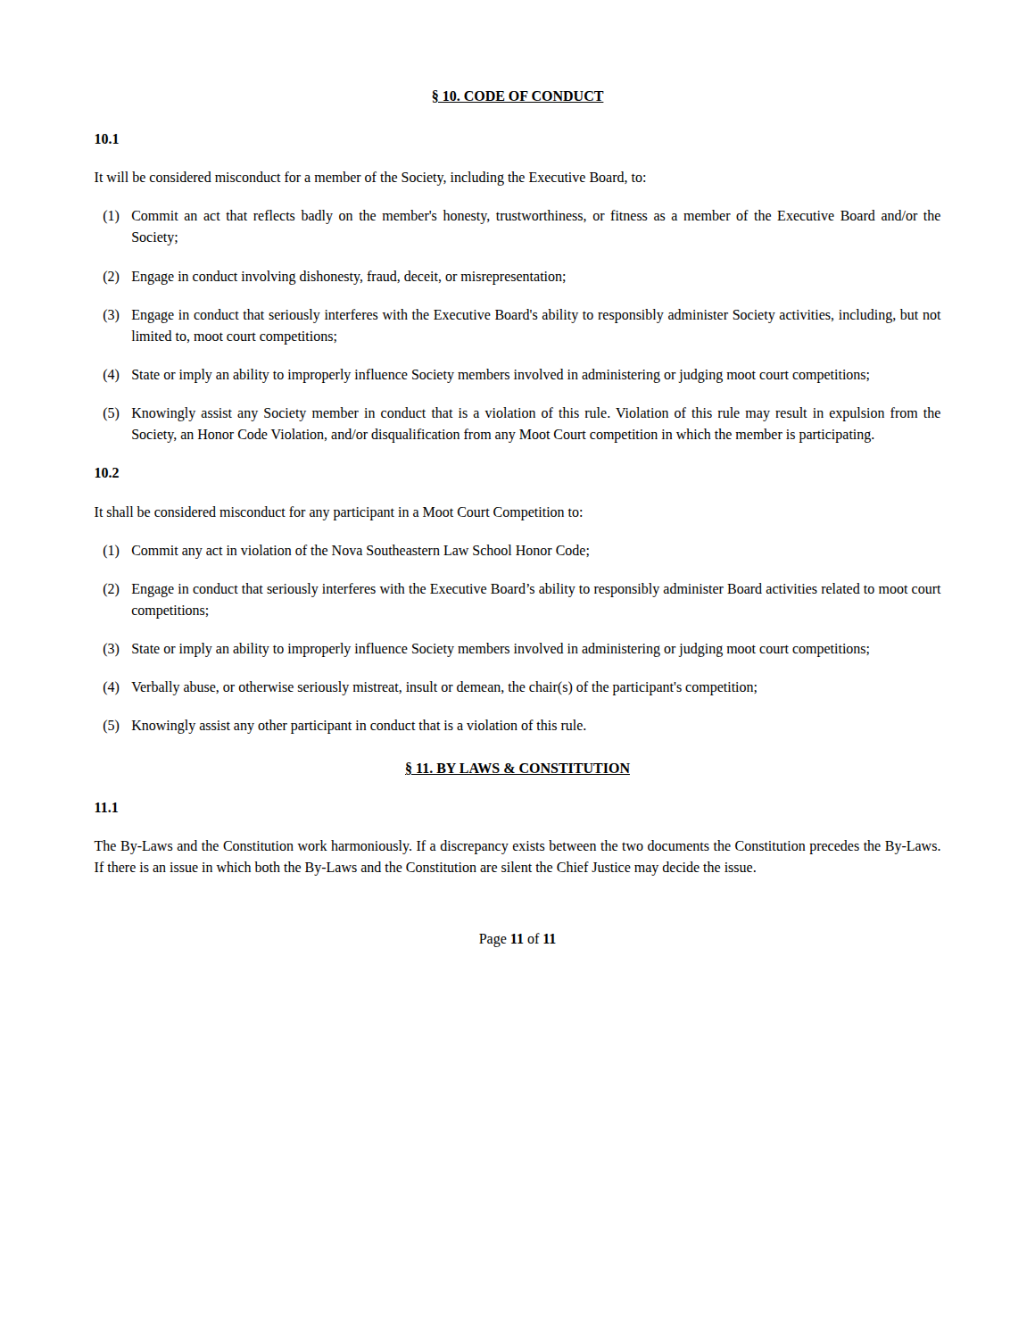§ 10. CODE OF CONDUCT
10.1
It will be considered misconduct for a member of the Society, including the Executive Board, to:
Commit an act that reflects badly on the member's honesty, trustworthiness, or fitness as a member of the Executive Board and/or the Society;
Engage in conduct involving dishonesty, fraud, deceit, or misrepresentation;
Engage in conduct that seriously interferes with the Executive Board's ability to responsibly administer Society activities, including, but not limited to, moot court competitions;
State or imply an ability to improperly influence Society members involved in administering or judging moot court competitions;
Knowingly assist any Society member in conduct that is a violation of this rule. Violation of this rule may result in expulsion from the Society, an Honor Code Violation, and/or disqualification from any Moot Court competition in which the member is participating.
10.2
It shall be considered misconduct for any participant in a Moot Court Competition to:
Commit any act in violation of the Nova Southeastern Law School Honor Code;
Engage in conduct that seriously interferes with the Executive Board’s ability to responsibly administer Board activities related to moot court competitions;
State or imply an ability to improperly influence Society members involved in administering or judging moot court competitions;
Verbally abuse, or otherwise seriously mistreat, insult or demean, the chair(s) of the participant's competition;
Knowingly assist any other participant in conduct that is a violation of this rule.
§ 11. BY LAWS & CONSTITUTION
11.1
The By-Laws and the Constitution work harmoniously. If a discrepancy exists between the two documents the Constitution precedes the By-Laws. If there is an issue in which both the By-Laws and the Constitution are silent the Chief Justice may decide the issue.
Page 11 of 11